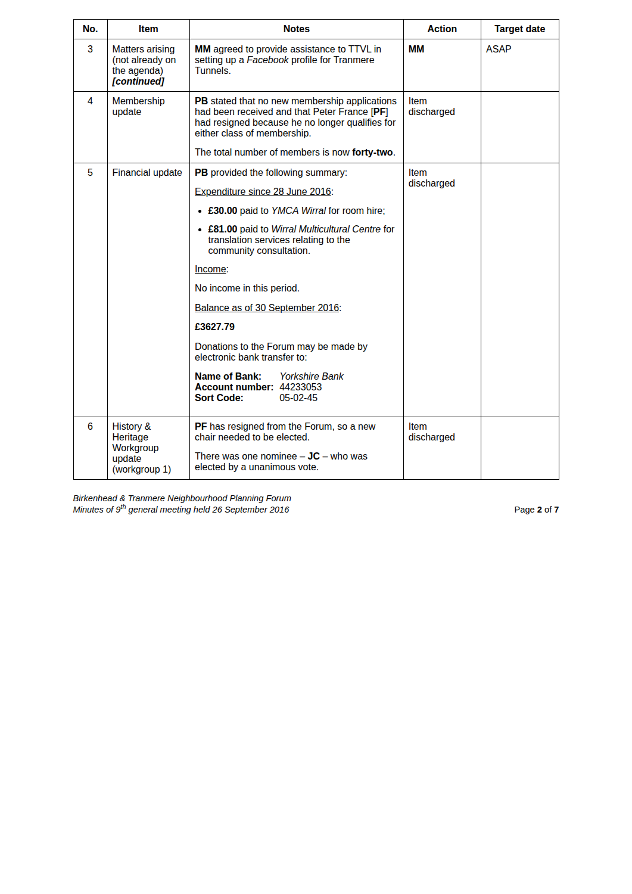| No. | Item | Notes | Action | Target date |
| --- | --- | --- | --- | --- |
| 3 | Matters arising (not already on the agenda) [continued] | MM agreed to provide assistance to TTVL in setting up a Facebook profile for Tranmere Tunnels. | MM | ASAP |
| 4 | Membership update | PB stated that no new membership applications had been received and that Peter France [ PF ] had resigned because he no longer qualifies for either class of membership. The total number of members is now forty-two . | Item discharged | |
| 5 | Financial update | PB provided the following summary: Expenditure since 28 June 2016 : £30.00 paid to YMCA Wirral for room hire; £81.00 paid to Wirral Multicultural Centre for translation services relating to the community consultation. Income : No income in this period. Balance as of 30 September 2016 : £3627.79 Donations to the Forum may be made by electronic bank transfer to: / Name of Bank: / Yorkshire Bank / / Account number: / 44233053 / / Sort Code: / 05-02-45 / | Item discharged | |
| 6 | History & Heritage Workgroup update (workgroup 1) | PF has resigned from the Forum, so a new chair needed to be elected. There was one nominee – JC – who was elected by a unanimous vote. | Item discharged | |
Birkenhead & Tranmere Neighbourhood Planning Forum
Minutes of 9th general meeting held 26 September 2016
Page 2 of 7